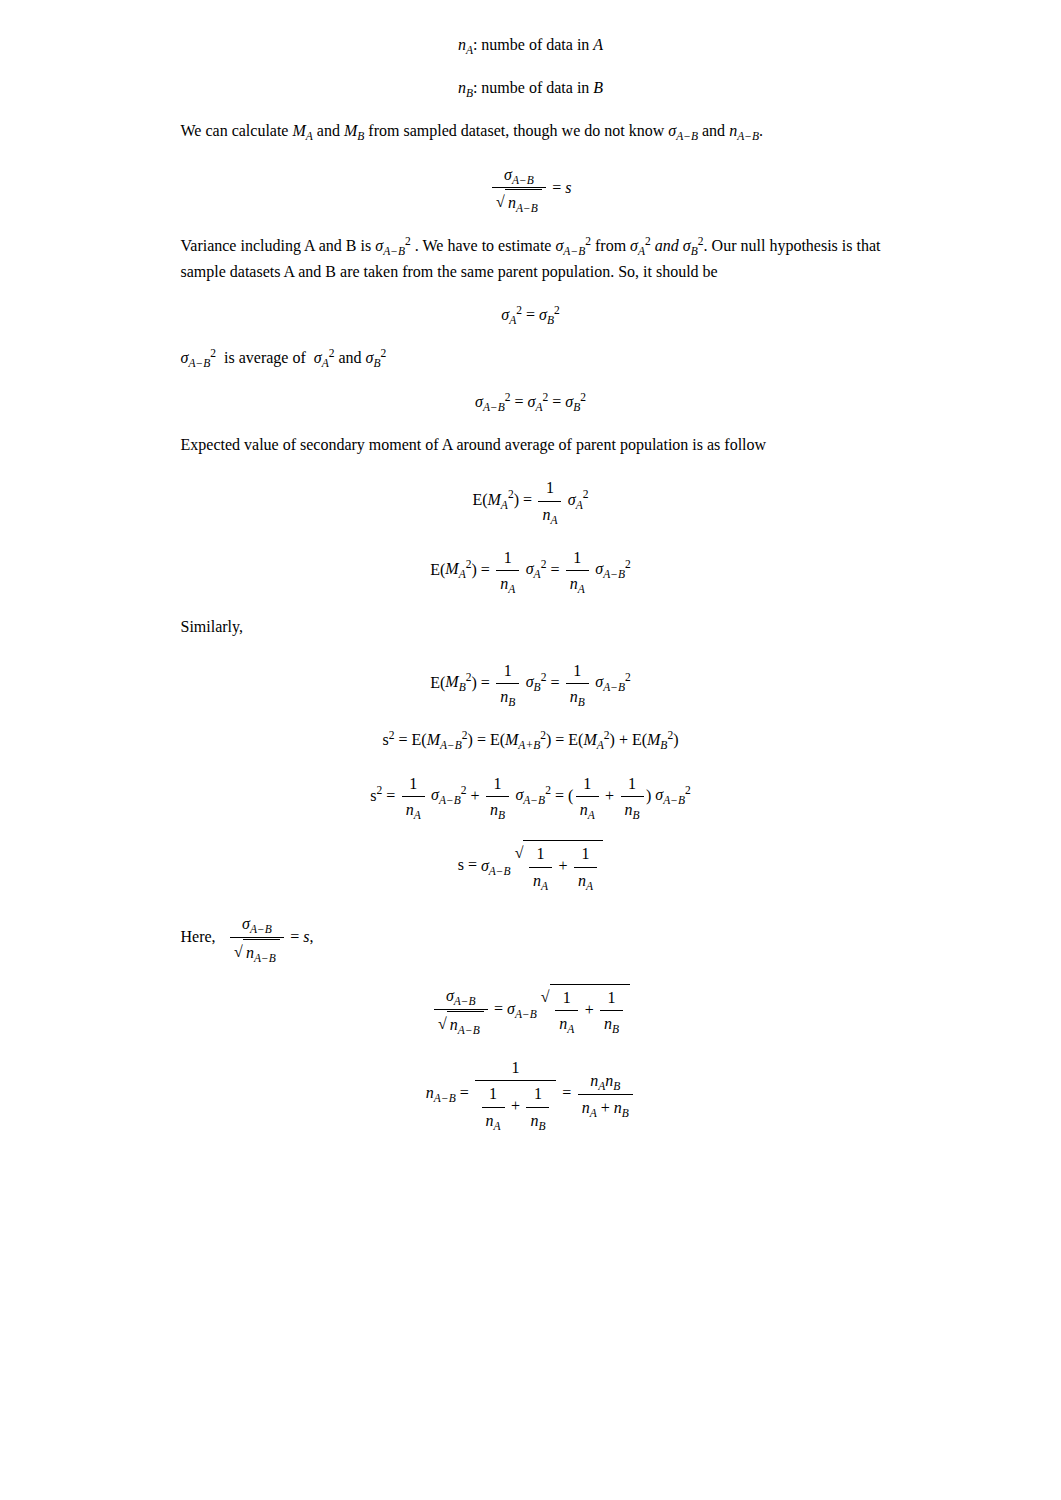nA: numbe of data in A
nB: numbe of data in B
We can calculate MA and MB from sampled dataset, though we do not know σA−B and nA−B.
σA−B √nA−B = s
Variance including A and B is σA−B2 . We have to estimate σA−B2 from σA2 and σB2. Our null hypothesis is that sample datasets A and B are taken from the same parent population. So, it should be
σA2 = σB2
σA−B2 is average of σA2 and σB2
σA−B2 = σA2 = σB2
Expected value of secondary moment of A around average of parent population is as follow
E(MA2) = 1 nA σA2
E(MA2) = 1 nA σA2 = 1 nA σA−B2
Similarly,
E(MB2) = 1 nB σB2 = 1 nB σA−B2
s2 = E(MA−B2) = E(MA+B2) = E(MA2) + E(MB2)
s2 = 1 nA σA−B2 + 1 nB σA−B2 = (1 nA + 1 nB) σA−B2
s = σA−B √ 1 nA + 1 nA
Here, σA−B √nA−B = s,
σA−B √nA−B = σA−B √ 1 nA + 1 nB
nA−B = 1 1 nA + 1 nB = nAnB nA + nB